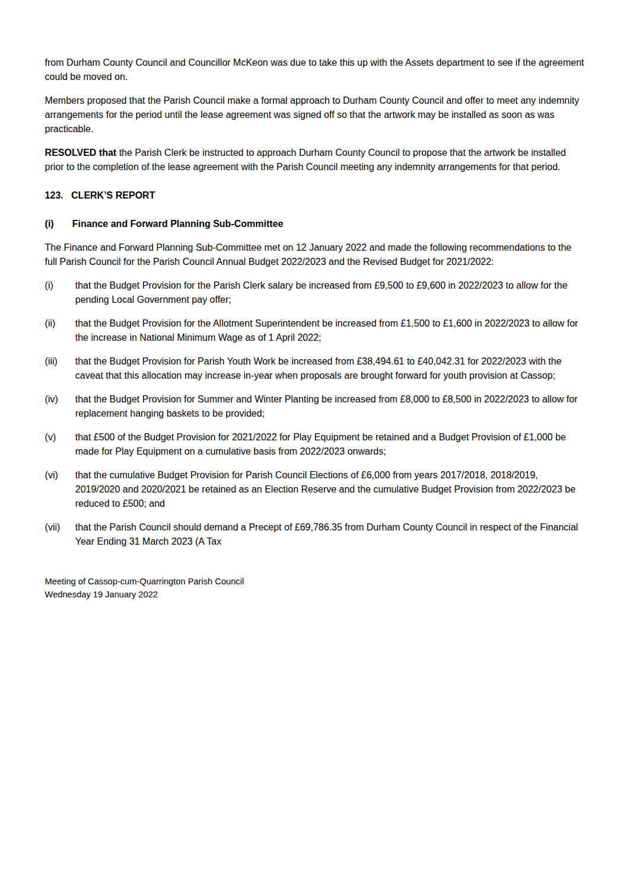from Durham County Council and Councillor McKeon was due to take this up with the Assets department to see if the agreement could be moved on.
Members proposed that the Parish Council make a formal approach to Durham County Council and offer to meet any indemnity arrangements for the period until the lease agreement was signed off so that the artwork may be installed as soon as was practicable.
RESOLVED that the Parish Clerk be instructed to approach Durham County Council to propose that the artwork be installed prior to the completion of the lease agreement with the Parish Council meeting any indemnity arrangements for that period.
123. CLERK’S REPORT
(i) Finance and Forward Planning Sub-Committee
The Finance and Forward Planning Sub-Committee met on 12 January 2022 and made the following recommendations to the full Parish Council for the Parish Council Annual Budget 2022/2023 and the Revised Budget for 2021/2022:
(i) that the Budget Provision for the Parish Clerk salary be increased from £9,500 to £9,600 in 2022/2023 to allow for the pending Local Government pay offer;
(ii) that the Budget Provision for the Allotment Superintendent be increased from £1,500 to £1,600 in 2022/2023 to allow for the increase in National Minimum Wage as of 1 April 2022;
(iii) that the Budget Provision for Parish Youth Work be increased from £38,494.61 to £40,042.31 for 2022/2023 with the caveat that this allocation may increase in-year when proposals are brought forward for youth provision at Cassop;
(iv) that the Budget Provision for Summer and Winter Planting be increased from £8,000 to £8,500 in 2022/2023 to allow for replacement hanging baskets to be provided;
(v) that £500 of the Budget Provision for 2021/2022 for Play Equipment be retained and a Budget Provision of £1,000 be made for Play Equipment on a cumulative basis from 2022/2023 onwards;
(vi) that the cumulative Budget Provision for Parish Council Elections of £6,000 from years 2017/2018, 2018/2019, 2019/2020 and 2020/2021 be retained as an Election Reserve and the cumulative Budget Provision from 2022/2023 be reduced to £500; and
(vii) that the Parish Council should demand a Precept of £69,786.35 from Durham County Council in respect of the Financial Year Ending 31 March 2023 (A Tax
Meeting of Cassop-cum-Quarrington Parish Council
Wednesday 19 January 2022